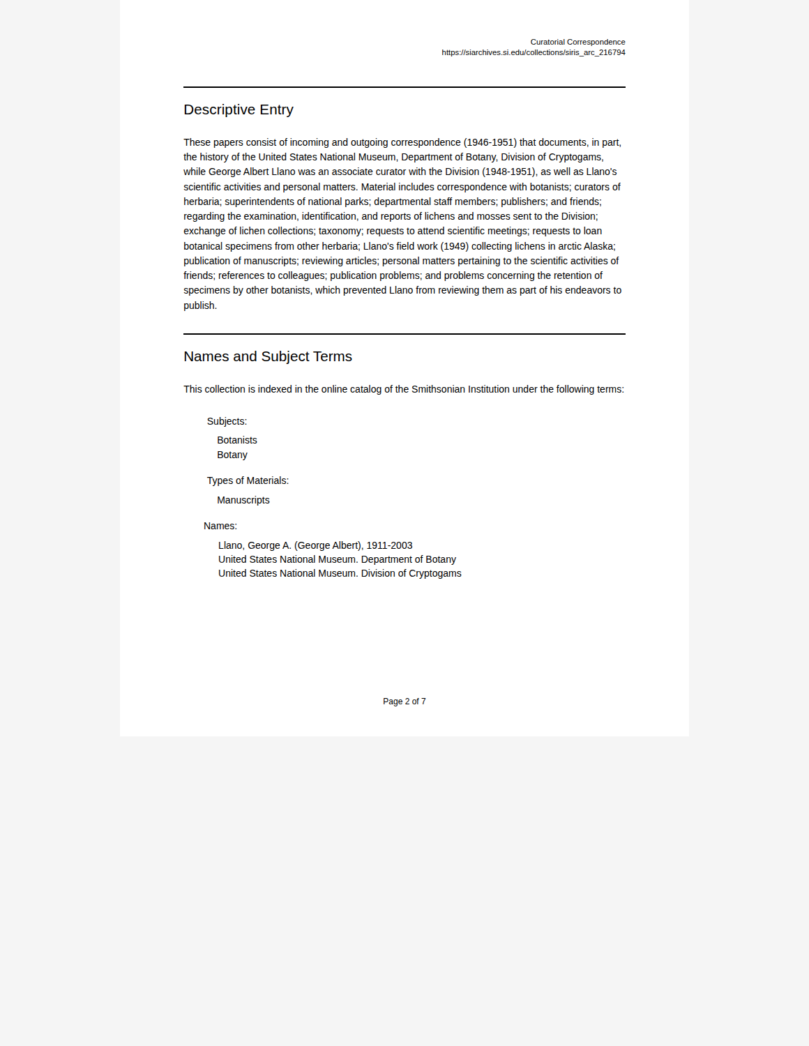Curatorial Correspondence
https://siarchives.si.edu/collections/siris_arc_216794
Descriptive Entry
These papers consist of incoming and outgoing correspondence (1946-1951) that documents, in part, the history of the United States National Museum, Department of Botany, Division of Cryptogams, while George Albert Llano was an associate curator with the Division (1948-1951), as well as Llano's scientific activities and personal matters. Material includes correspondence with botanists; curators of herbaria; superintendents of national parks; departmental staff members; publishers; and friends; regarding the examination, identification, and reports of lichens and mosses sent to the Division; exchange of lichen collections; taxonomy; requests to attend scientific meetings; requests to loan botanical specimens from other herbaria; Llano's field work (1949) collecting lichens in arctic Alaska; publication of manuscripts; reviewing articles; personal matters pertaining to the scientific activities of friends; references to colleagues; publication problems; and problems concerning the retention of specimens by other botanists, which prevented Llano from reviewing them as part of his endeavors to publish.
Names and Subject Terms
This collection is indexed in the online catalog of the Smithsonian Institution under the following terms:
Subjects:
Botanists
Botany
Types of Materials:
Manuscripts
Names:
Llano, George A. (George Albert), 1911-2003
United States National Museum. Department of Botany
United States National Museum. Division of Cryptogams
Page 2 of 7